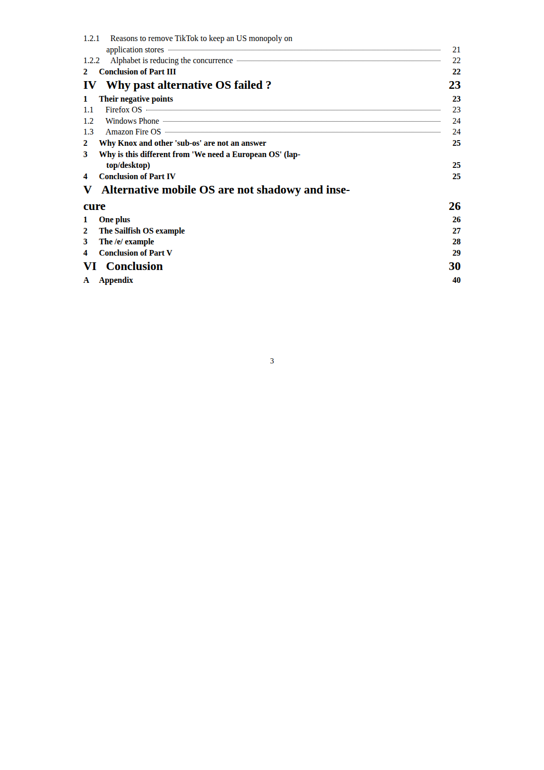1.2.1 Reasons to remove TikTok to keep an US monopoly on
application stores 21
1.2.2 Alphabet is reducing the concurrence 22
2 Conclusion of Part III 22
IV Why past alternative OS failed ? 23
1 Their negative points 23
1.1 Firefox OS 23
1.2 Windows Phone 24
1.3 Amazon Fire OS 24
2 Why Knox and other 'sub-os' are not an answer 25
3 Why is this different from 'We need a European OS' (lap-
top/desktop) 25
4 Conclusion of Part IV 25
V Alternative mobile OS are not shadowy and inse-
cure 26
1 One plus 26
2 The Sailfish OS example 27
3 The /e/ example 28
4 Conclusion of Part V 29
VI Conclusion 30
A Appendix 40
3